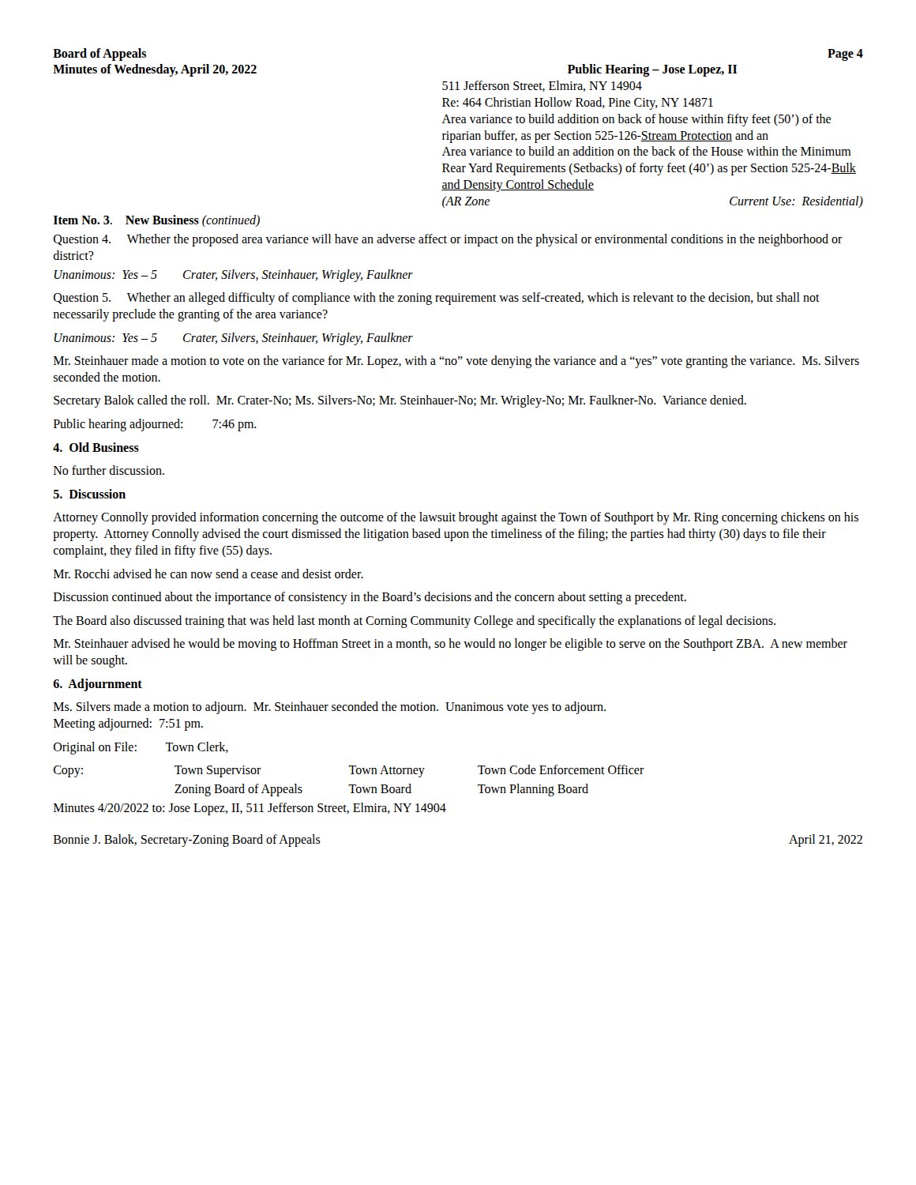Board of Appeals
Minutes of Wednesday, April 20, 2022
Page 4
Public Hearing – Jose Lopez, II
511 Jefferson Street, Elmira, NY 14904
Re: 464 Christian Hollow Road, Pine City, NY 14871
Area variance to build addition on back of house within fifty feet (50’) of the riparian buffer, as per Section 525-126-Stream Protection and an
Area variance to build an addition on the back of the House within the Minimum Rear Yard Requirements (Setbacks) of forty feet (40’) as per Section 525-24-Bulk and Density Control Schedule
(AR Zone Current Use: Residential)
Item No. 3. New Business (continued)
Question 4. Whether the proposed area variance will have an adverse affect or impact on the physical or environmental conditions in the neighborhood or district?
Unanimous: Yes – 5 Crater, Silvers, Steinhauer, Wrigley, Faulkner
Question 5. Whether an alleged difficulty of compliance with the zoning requirement was self-created, which is relevant to the decision, but shall not necessarily preclude the granting of the area variance?
Unanimous: Yes – 5 Crater, Silvers, Steinhauer, Wrigley, Faulkner
Mr. Steinhauer made a motion to vote on the variance for Mr. Lopez, with a “no” vote denying the variance and a “yes” vote granting the variance. Ms. Silvers seconded the motion.
Secretary Balok called the roll. Mr. Crater-No; Ms. Silvers-No; Mr. Steinhauer-No; Mr. Wrigley-No; Mr. Faulkner-No. Variance denied.
Public hearing adjourned: 7:46 pm.
4. Old Business
No further discussion.
5. Discussion
Attorney Connolly provided information concerning the outcome of the lawsuit brought against the Town of Southport by Mr. Ring concerning chickens on his property. Attorney Connolly advised the court dismissed the litigation based upon the timeliness of the filing; the parties had thirty (30) days to file their complaint, they filed in fifty five (55) days.
Mr. Rocchi advised he can now send a cease and desist order.
Discussion continued about the importance of consistency in the Board’s decisions and the concern about setting a precedent.
The Board also discussed training that was held last month at Corning Community College and specifically the explanations of legal decisions.
Mr. Steinhauer advised he would be moving to Hoffman Street in a month, so he would no longer be eligible to serve on the Southport ZBA. A new member will be sought.
6. Adjournment
Ms. Silvers made a motion to adjourn. Mr. Steinhauer seconded the motion. Unanimous vote yes to adjourn.
Meeting adjourned: 7:51 pm.
Original on File: Town Clerk,
Copy:
Town Supervisor
Town Attorney
Town Code Enforcement Officer
Zoning Board of Appeals
Town Board
Town Planning Board
Minutes 4/20/2022 to: Jose Lopez, II, 511 Jefferson Street, Elmira, NY 14904
Bonnie J. Balok, Secretary-Zoning Board of Appeals
April 21, 2022